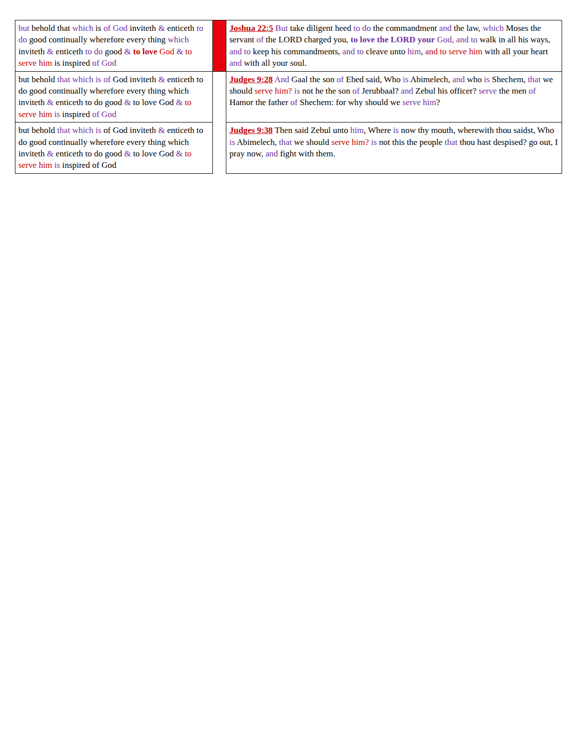| but behold that which is of God inviteth & enticeth to do good continually wherefore every thing which inviteth & enticeth to do good & to love God & to serve him is inspired of God | | Joshua 22:5 But take diligent heed to do the commandment and the law, which Moses the servant of the LORD charged you, to love the LORD your God, and to walk in all his ways, and to keep his commandments, and to cleave unto him , and to serve him with all your heart and with all your soul. |
| but behold that which is of God inviteth & enticeth to do good continually wherefore every thing which inviteth & enticeth to do good & to love God & to serve him is inspired of God | | Judges 9:28 And Gaal the son of Ebed said, Who is Abimelech, and who is Shechem, that we should serve him? is not he the son of Jerubbaal? and Zebul his officer? serve the men of Hamor the father of Shechem: for why should we serve him ? |
| but behold that which is of God inviteth & enticeth to do good continually wherefore every thing which inviteth & enticeth to do good & to love God & to serve him is inspired of God | | Judges 9:38 Then said Zebul unto him , Where is now thy mouth, wherewith thou saidst, Who is Abimelech, that we should serve him? is not this the people that thou hast despised? go out, I pray now, and fight with them. |